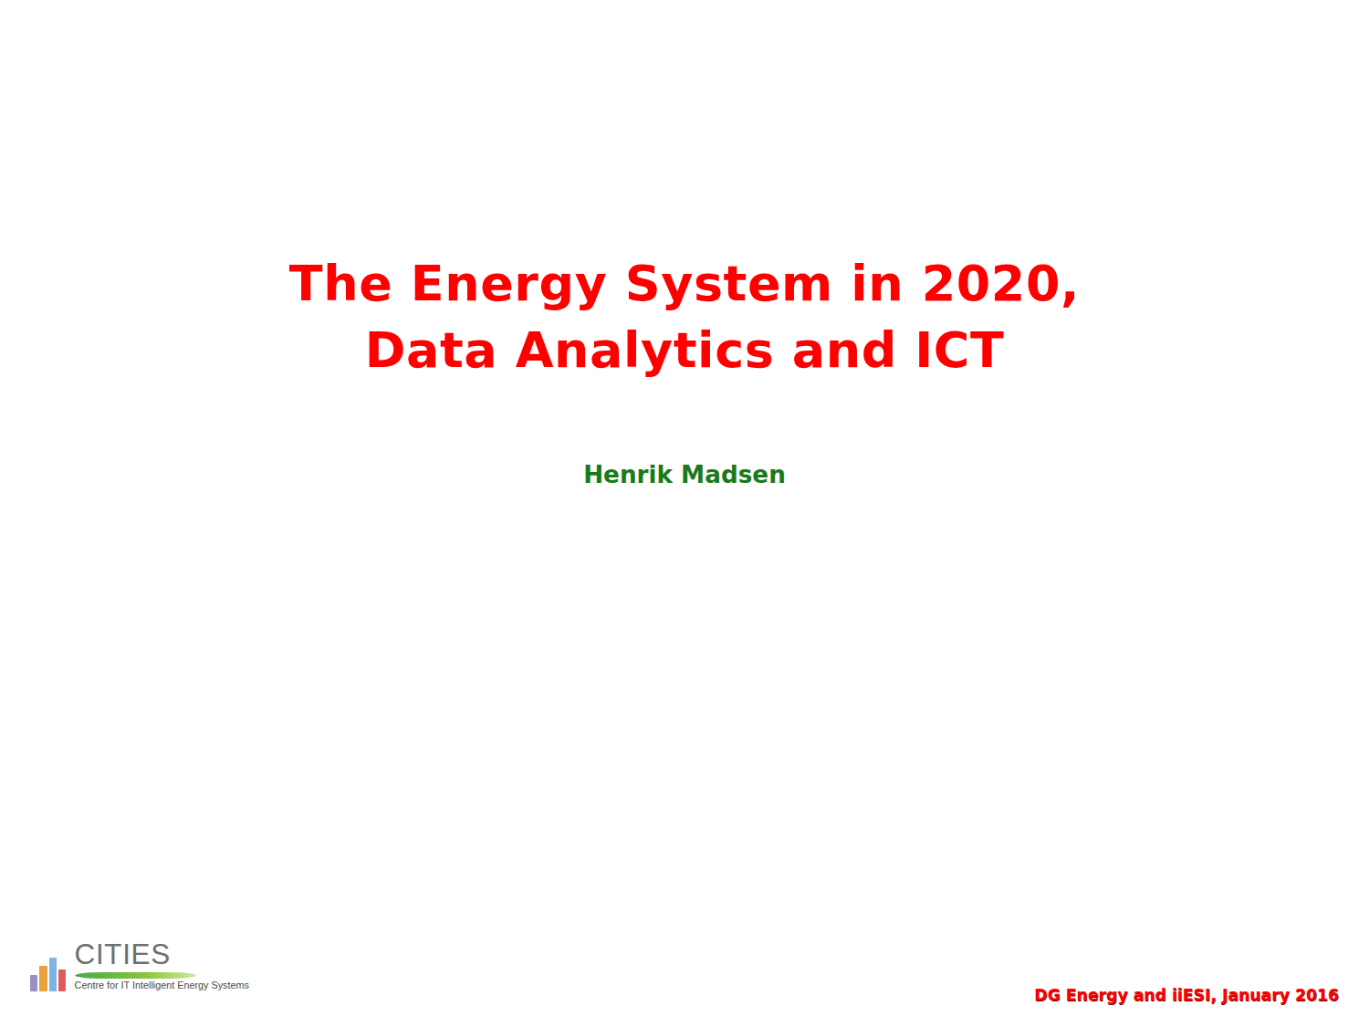The Energy System in 2020,Data Analytics and ICT
Henrik Madsen
CITIES
Centre for IT Intelligent Energy Systems
DG Energy and iiESI, January 2016